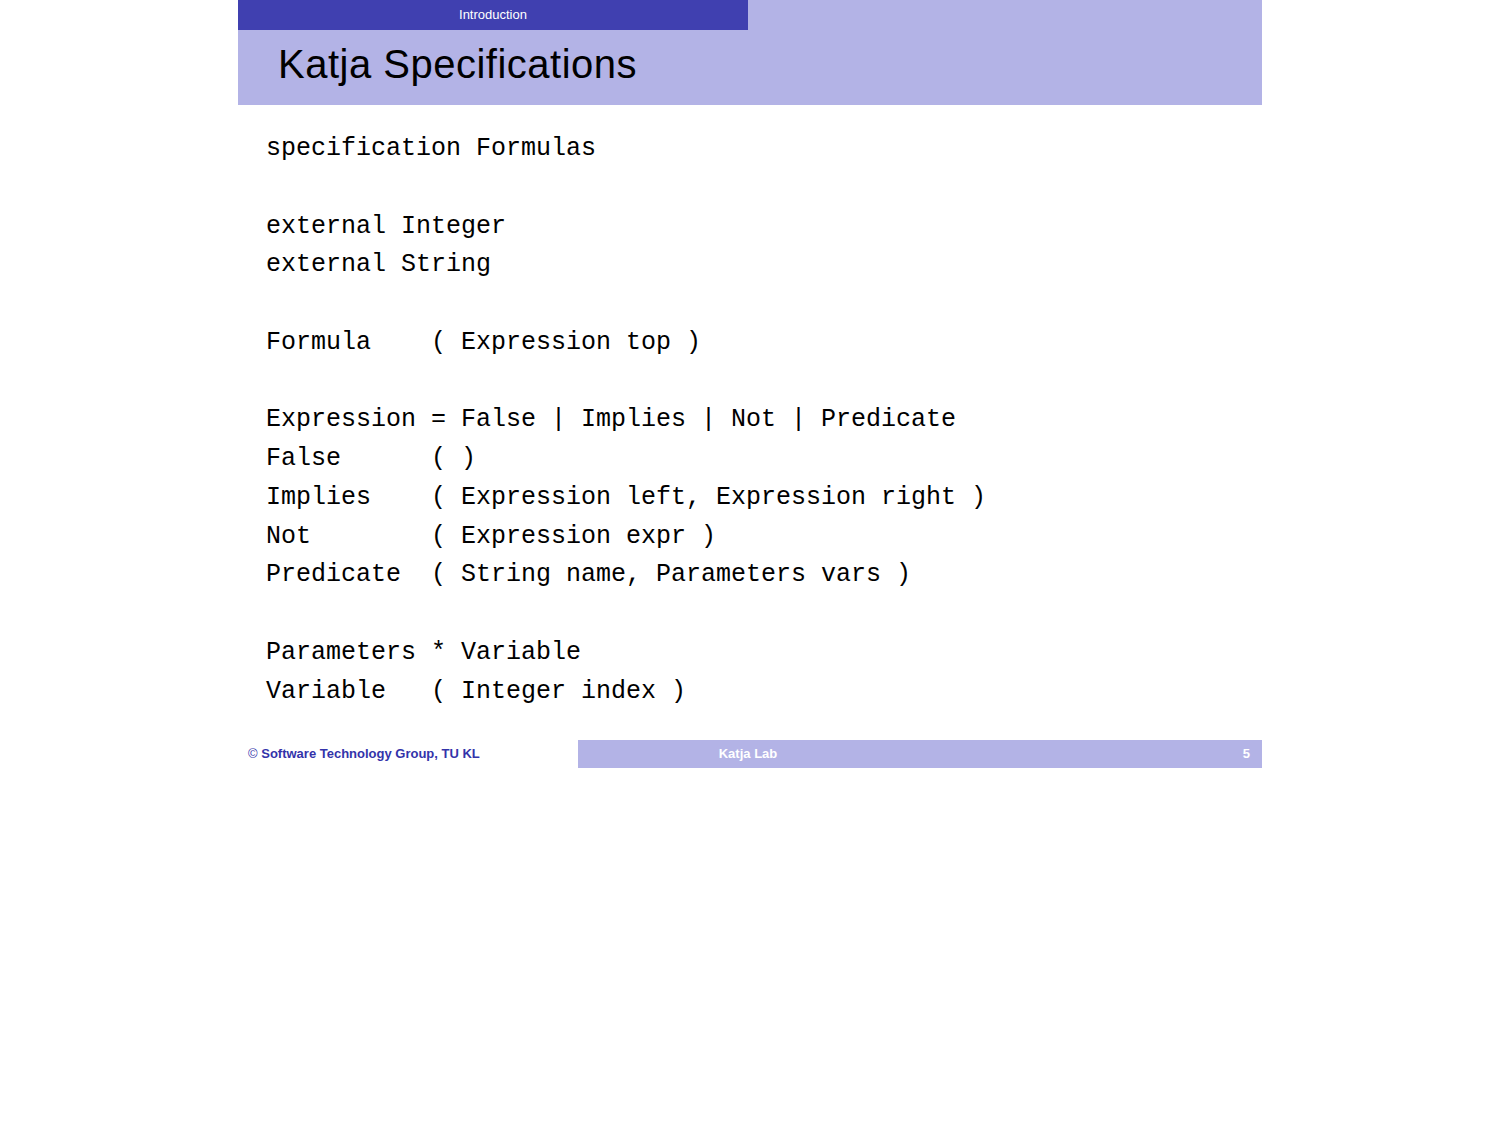Introduction
Katja Specifications
specification Formulas

external Integer
external String

Formula    ( Expression top )

Expression = False | Implies | Not | Predicate
False      ( )
Implies    ( Expression left, Expression right )
Not        ( Expression expr )
Predicate  ( String name, Parameters vars )

Parameters * Variable
Variable   ( Integer index )
© Software Technology Group, TU KL
Katja Lab
5